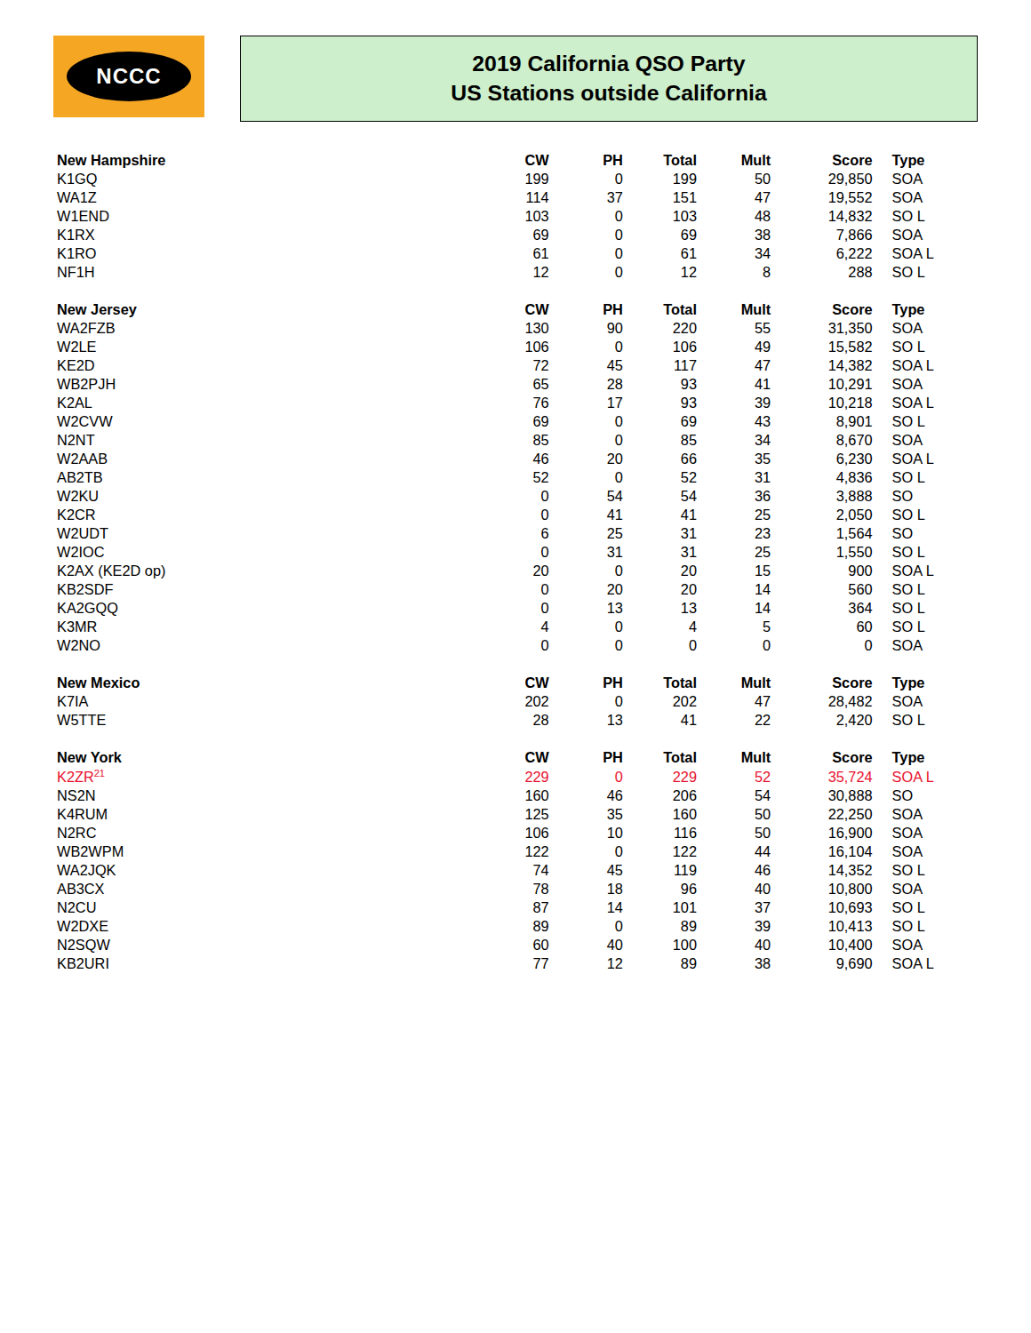NCCC
2019 California QSO Party
US Stations outside California
| New Hampshire | CW | PH | Total | Mult | Score | Type |
| K1GQ | 199 | 0 | 199 | 50 | 29,850 | SOA |
| WA1Z | 114 | 37 | 151 | 47 | 19,552 | SOA |
| W1END | 103 | 0 | 103 | 48 | 14,832 | SO L |
| K1RX | 69 | 0 | 69 | 38 | 7,866 | SOA |
| K1RO | 61 | 0 | 61 | 34 | 6,222 | SOA L |
| NF1H | 12 | 0 | 12 | 8 | 288 | SO L |
| New Jersey | CW | PH | Total | Mult | Score | Type |
| WA2FZB | 130 | 90 | 220 | 55 | 31,350 | SOA |
| W2LE | 106 | 0 | 106 | 49 | 15,582 | SO L |
| KE2D | 72 | 45 | 117 | 47 | 14,382 | SOA L |
| WB2PJH | 65 | 28 | 93 | 41 | 10,291 | SOA |
| K2AL | 76 | 17 | 93 | 39 | 10,218 | SOA L |
| W2CVW | 69 | 0 | 69 | 43 | 8,901 | SO L |
| N2NT | 85 | 0 | 85 | 34 | 8,670 | SOA |
| W2AAB | 46 | 20 | 66 | 35 | 6,230 | SOA L |
| AB2TB | 52 | 0 | 52 | 31 | 4,836 | SO L |
| W2KU | 0 | 54 | 54 | 36 | 3,888 | SO |
| K2CR | 0 | 41 | 41 | 25 | 2,050 | SO L |
| W2UDT | 6 | 25 | 31 | 23 | 1,564 | SO |
| W2IOC | 0 | 31 | 31 | 25 | 1,550 | SO L |
| K2AX (KE2D op) | 20 | 0 | 20 | 15 | 900 | SOA L |
| KB2SDF | 0 | 20 | 20 | 14 | 560 | SO L |
| KA2GQQ | 0 | 13 | 13 | 14 | 364 | SO L |
| K3MR | 4 | 0 | 4 | 5 | 60 | SO L |
| W2NO | 0 | 0 | 0 | 0 | 0 | SOA |
| New Mexico | CW | PH | Total | Mult | Score | Type |
| K7IA | 202 | 0 | 202 | 47 | 28,482 | SOA |
| W5TTE | 28 | 13 | 41 | 22 | 2,420 | SO L |
| New York | CW | PH | Total | Mult | Score | Type |
| K2ZR 21 | 229 | 0 | 229 | 52 | 35,724 | SOA L |
| NS2N | 160 | 46 | 206 | 54 | 30,888 | SO |
| K4RUM | 125 | 35 | 160 | 50 | 22,250 | SOA |
| N2RC | 106 | 10 | 116 | 50 | 16,900 | SOA |
| WB2WPM | 122 | 0 | 122 | 44 | 16,104 | SOA |
| WA2JQK | 74 | 45 | 119 | 46 | 14,352 | SO L |
| AB3CX | 78 | 18 | 96 | 40 | 10,800 | SOA |
| N2CU | 87 | 14 | 101 | 37 | 10,693 | SO L |
| W2DXE | 89 | 0 | 89 | 39 | 10,413 | SO L |
| N2SQW | 60 | 40 | 100 | 40 | 10,400 | SOA |
| KB2URI | 77 | 12 | 89 | 38 | 9,690 | SOA L |